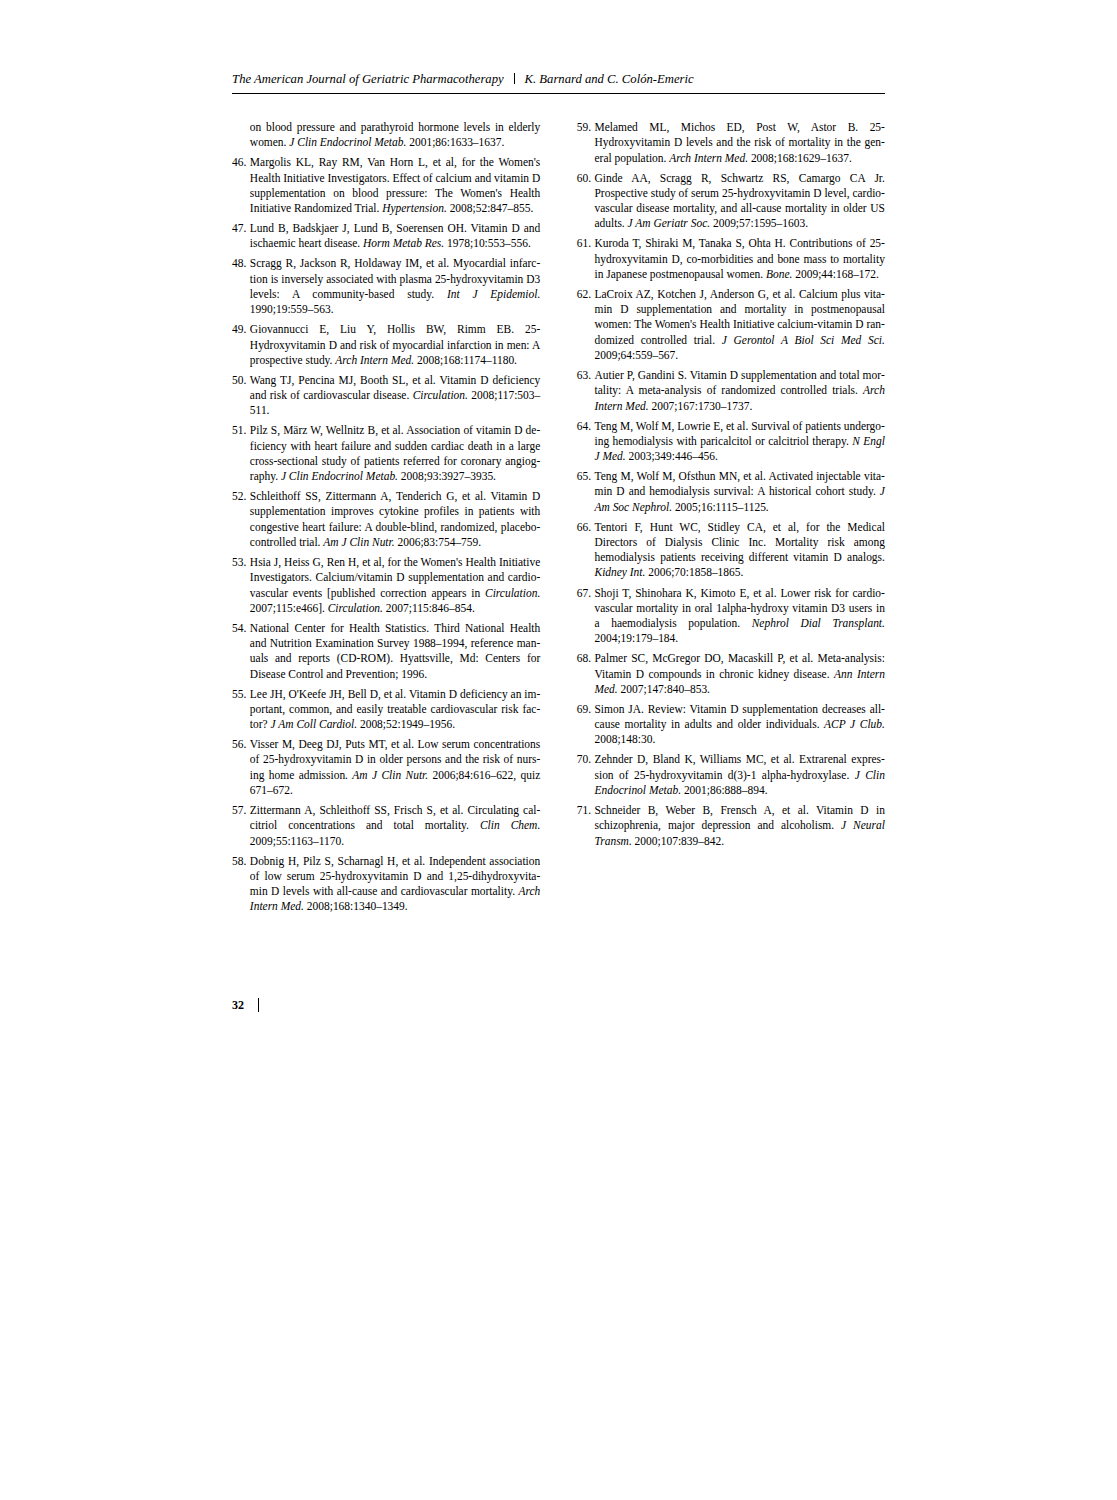The American Journal of Geriatric Pharmacotherapy K. Barnard and C. Colón-Emeric
on blood pressure and parathyroid hormone levels in elderly women. J Clin Endocrinol Metab. 2001;86:1633–1637.
46. Margolis KL, Ray RM, Van Horn L, et al, for the Women's Health Initiative Investigators. Effect of calcium and vitamin D supplementation on blood pressure: The Women's Health Initiative Randomized Trial. Hypertension. 2008;52:847–855.
47. Lund B, Badskjaer J, Lund B, Soerensen OH. Vitamin D and ischaemic heart disease. Horm Metab Res. 1978;10:553–556.
48. Scragg R, Jackson R, Holdaway IM, et al. Myocardial infarction is inversely associated with plasma 25-hydroxyvitamin D3 levels: A community-based study. Int J Epidemiol. 1990;19:559–563.
49. Giovannucci E, Liu Y, Hollis BW, Rimm EB. 25-Hydroxyvitamin D and risk of myocardial infarction in men: A prospective study. Arch Intern Med. 2008;168:1174–1180.
50. Wang TJ, Pencina MJ, Booth SL, et al. Vitamin D deficiency and risk of cardiovascular disease. Circulation. 2008;117:503–511.
51. Pilz S, März W, Wellnitz B, et al. Association of vitamin D deficiency with heart failure and sudden cardiac death in a large cross-sectional study of patients referred for coronary angiography. J Clin Endocrinol Metab. 2008;93:3927–3935.
52. Schleithoff SS, Zittermann A, Tenderich G, et al. Vitamin D supplementation improves cytokine profiles in patients with congestive heart failure: A double-blind, randomized, placebo-controlled trial. Am J Clin Nutr. 2006;83:754–759.
53. Hsia J, Heiss G, Ren H, et al, for the Women's Health Initiative Investigators. Calcium/vitamin D supplementation and cardiovascular events [published correction appears in Circulation. 2007;115:e466]. Circulation. 2007;115:846–854.
54. National Center for Health Statistics. Third National Health and Nutrition Examination Survey 1988–1994, reference manuals and reports (CD-ROM). Hyattsville, Md: Centers for Disease Control and Prevention; 1996.
55. Lee JH, O'Keefe JH, Bell D, et al. Vitamin D deficiency an important, common, and easily treatable cardiovascular risk factor? J Am Coll Cardiol. 2008;52:1949–1956.
56. Visser M, Deeg DJ, Puts MT, et al. Low serum concentrations of 25-hydroxyvitamin D in older persons and the risk of nursing home admission. Am J Clin Nutr. 2006;84:616–622, quiz 671–672.
57. Zittermann A, Schleithoff SS, Frisch S, et al. Circulating calcitriol concentrations and total mortality. Clin Chem. 2009;55:1163–1170.
58. Dobnig H, Pilz S, Scharnagl H, et al. Independent association of low serum 25-hydroxyvitamin D and 1,25-dihydroxyvitamin D levels with all-cause and cardiovascular mortality. Arch Intern Med. 2008;168:1340–1349.
59. Melamed ML, Michos ED, Post W, Astor B. 25-Hydroxyvitamin D levels and the risk of mortality in the general population. Arch Intern Med. 2008;168:1629–1637.
60. Ginde AA, Scragg R, Schwartz RS, Camargo CA Jr. Prospective study of serum 25-hydroxyvitamin D level, cardiovascular disease mortality, and all-cause mortality in older US adults. J Am Geriatr Soc. 2009;57:1595–1603.
61. Kuroda T, Shiraki M, Tanaka S, Ohta H. Contributions of 25-hydroxyvitamin D, co-morbidities and bone mass to mortality in Japanese postmenopausal women. Bone. 2009;44:168–172.
62. LaCroix AZ, Kotchen J, Anderson G, et al. Calcium plus vitamin D supplementation and mortality in postmenopausal women: The Women's Health Initiative calcium-vitamin D randomized controlled trial. J Gerontol A Biol Sci Med Sci. 2009;64:559–567.
63. Autier P, Gandini S. Vitamin D supplementation and total mortality: A meta-analysis of randomized controlled trials. Arch Intern Med. 2007;167:1730–1737.
64. Teng M, Wolf M, Lowrie E, et al. Survival of patients undergoing hemodialysis with paricalcitol or calcitriol therapy. N Engl J Med. 2003;349:446–456.
65. Teng M, Wolf M, Ofsthun MN, et al. Activated injectable vitamin D and hemodialysis survival: A historical cohort study. J Am Soc Nephrol. 2005;16:1115–1125.
66. Tentori F, Hunt WC, Stidley CA, et al, for the Medical Directors of Dialysis Clinic Inc. Mortality risk among hemodialysis patients receiving different vitamin D analogs. Kidney Int. 2006;70:1858–1865.
67. Shoji T, Shinohara K, Kimoto E, et al. Lower risk for cardiovascular mortality in oral 1alpha-hydroxy vitamin D3 users in a haemodialysis population. Nephrol Dial Transplant. 2004;19:179–184.
68. Palmer SC, McGregor DO, Macaskill P, et al. Meta-analysis: Vitamin D compounds in chronic kidney disease. Ann Intern Med. 2007;147:840–853.
69. Simon JA. Review: Vitamin D supplementation decreases all-cause mortality in adults and older individuals. ACP J Club. 2008;148:30.
70. Zehnder D, Bland K, Williams MC, et al. Extrarenal expression of 25-hydroxyvitamin d(3)-1 alpha-hydroxylase. J Clin Endocrinol Metab. 2001;86:888–894.
71. Schneider B, Weber B, Frensch A, et al. Vitamin D in schizophrenia, major depression and alcoholism. J Neural Transm. 2000;107:839–842.
32